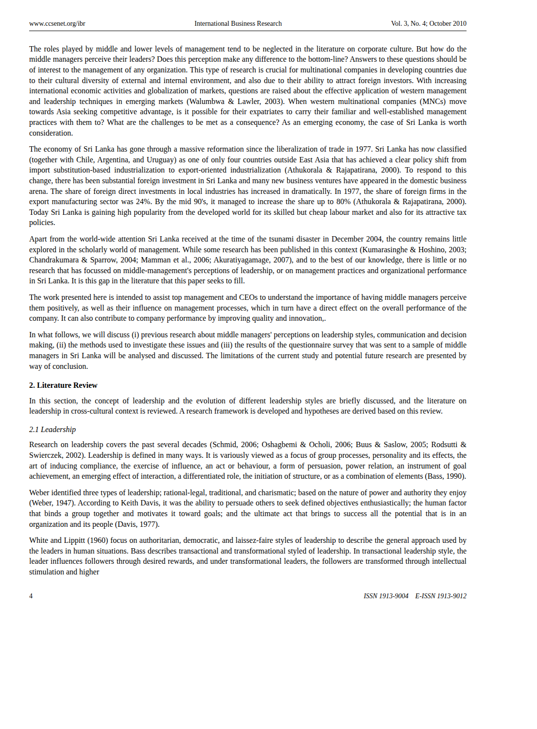www.ccsenet.org/ibr International Business Research Vol. 3, No. 4; October 2010
The roles played by middle and lower levels of management tend to be neglected in the literature on corporate culture. But how do the middle managers perceive their leaders? Does this perception make any difference to the bottom-line? Answers to these questions should be of interest to the management of any organization. This type of research is crucial for multinational companies in developing countries due to their cultural diversity of external and internal environment, and also due to their ability to attract foreign investors. With increasing international economic activities and globalization of markets, questions are raised about the effective application of western management and leadership techniques in emerging markets (Walumbwa & Lawler, 2003). When western multinational companies (MNCs) move towards Asia seeking competitive advantage, is it possible for their expatriates to carry their familiar and well-established management practices with them to? What are the challenges to be met as a consequence? As an emerging economy, the case of Sri Lanka is worth consideration.
The economy of Sri Lanka has gone through a massive reformation since the liberalization of trade in 1977. Sri Lanka has now classified (together with Chile, Argentina, and Uruguay) as one of only four countries outside East Asia that has achieved a clear policy shift from import substitution-based industrialization to export-oriented industrialization (Athukorala & Rajapatirana, 2000). To respond to this change, there has been substantial foreign investment in Sri Lanka and many new business ventures have appeared in the domestic business arena. The share of foreign direct investments in local industries has increased in dramatically. In 1977, the share of foreign firms in the export manufacturing sector was 24%. By the mid 90's, it managed to increase the share up to 80% (Athukorala & Rajapatirana, 2000). Today Sri Lanka is gaining high popularity from the developed world for its skilled but cheap labour market and also for its attractive tax policies.
Apart from the world-wide attention Sri Lanka received at the time of the tsunami disaster in December 2004, the country remains little explored in the scholarly world of management. While some research has been published in this context (Kumarasinghe & Hoshino, 2003; Chandrakumara & Sparrow, 2004; Mamman et al., 2006; Akuratiyagamage, 2007), and to the best of our knowledge, there is little or no research that has focussed on middle-management's perceptions of leadership, or on management practices and organizational performance in Sri Lanka. It is this gap in the literature that this paper seeks to fill.
The work presented here is intended to assist top management and CEOs to understand the importance of having middle managers perceive them positively, as well as their influence on management processes, which in turn have a direct effect on the overall performance of the company. It can also contribute to company performance by improving quality and innovation,.
In what follows, we will discuss (i) previous research about middle managers' perceptions on leadership styles, communication and decision making, (ii) the methods used to investigate these issues and (iii) the results of the questionnaire survey that was sent to a sample of middle managers in Sri Lanka will be analysed and discussed. The limitations of the current study and potential future research are presented by way of conclusion.
2. Literature Review
In this section, the concept of leadership and the evolution of different leadership styles are briefly discussed, and the literature on leadership in cross-cultural context is reviewed. A research framework is developed and hypotheses are derived based on this review.
2.1 Leadership
Research on leadership covers the past several decades (Schmid, 2006; Oshagbemi & Ocholi, 2006; Buus & Saslow, 2005; Rodsutti & Swierczek, 2002). Leadership is defined in many ways. It is variously viewed as a focus of group processes, personality and its effects, the art of inducing compliance, the exercise of influence, an act or behaviour, a form of persuasion, power relation, an instrument of goal achievement, an emerging effect of interaction, a differentiated role, the initiation of structure, or as a combination of elements (Bass, 1990).
Weber identified three types of leadership; rational-legal, traditional, and charismatic; based on the nature of power and authority they enjoy (Weber, 1947). According to Keith Davis, it was the ability to persuade others to seek defined objectives enthusiastically; the human factor that binds a group together and motivates it toward goals; and the ultimate act that brings to success all the potential that is in an organization and its people (Davis, 1977).
White and Lippitt (1960) focus on authoritarian, democratic, and laissez-faire styles of leadership to describe the general approach used by the leaders in human situations. Bass describes transactional and transformational styled of leadership. In transactional leadership style, the leader influences followers through desired rewards, and under transformational leaders, the followers are transformed through intellectual stimulation and higher
4 ISSN 1913-9004 E-ISSN 1913-9012